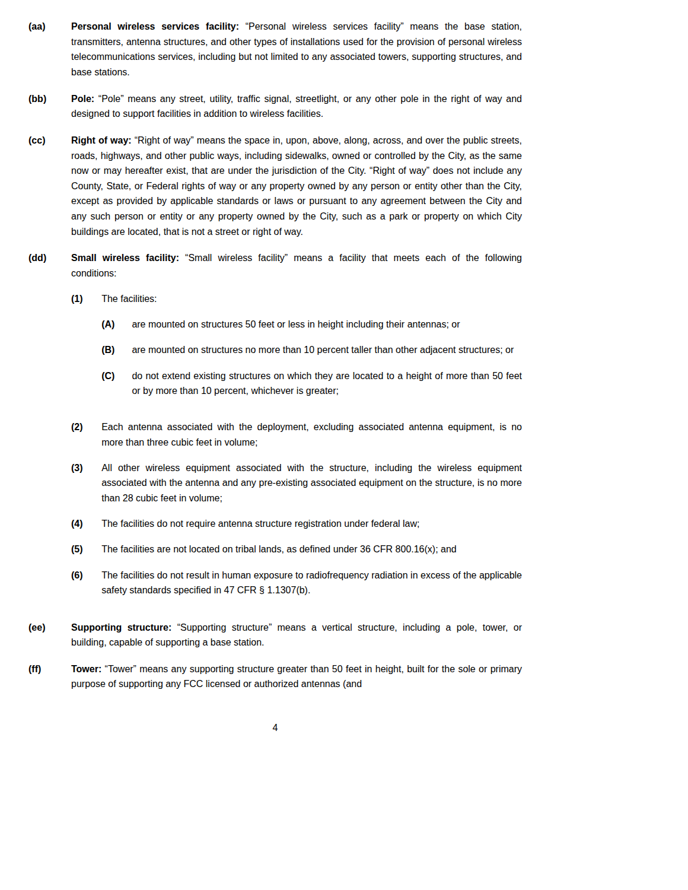(aa)
Personal wireless services facility: “Personal wireless services facility” means the base station, transmitters, antenna structures, and other types of installations used for the provision of personal wireless telecommunications services, including but not limited to any associated towers, supporting structures, and base stations.
(bb)
Pole: “Pole” means any street, utility, traffic signal, streetlight, or any other pole in the right of way and designed to support facilities in addition to wireless facilities.
(cc)
Right of way: “Right of way” means the space in, upon, above, along, across, and over the public streets, roads, highways, and other public ways, including sidewalks, owned or controlled by the City, as the same now or may hereafter exist, that are under the jurisdiction of the City. “Right of way” does not include any County, State, or Federal rights of way or any property owned by any person or entity other than the City, except as provided by applicable standards or laws or pursuant to any agreement between the City and any such person or entity or any property owned by the City, such as a park or property on which City buildings are located, that is not a street or right of way.
(dd)
Small wireless facility: “Small wireless facility” means a facility that meets each of the following conditions:
(1)
The facilities:
(A)
are mounted on structures 50 feet or less in height including their antennas; or
(B)
are mounted on structures no more than 10 percent taller than other adjacent structures; or
(C)
do not extend existing structures on which they are located to a height of more than 50 feet or by more than 10 percent, whichever is greater;
(2)
Each antenna associated with the deployment, excluding associated antenna equipment, is no more than three cubic feet in volume;
(3)
All other wireless equipment associated with the structure, including the wireless equipment associated with the antenna and any pre-existing associated equipment on the structure, is no more than 28 cubic feet in volume;
(4)
The facilities do not require antenna structure registration under federal law;
(5)
The facilities are not located on tribal lands, as defined under 36 CFR 800.16(x); and
(6)
The facilities do not result in human exposure to radiofrequency radiation in excess of the applicable safety standards specified in 47 CFR § 1.1307(b).
(ee)
Supporting structure: “Supporting structure” means a vertical structure, including a pole, tower, or building, capable of supporting a base station.
(ff)
Tower: “Tower” means any supporting structure greater than 50 feet in height, built for the sole or primary purpose of supporting any FCC licensed or authorized antennas (and
4